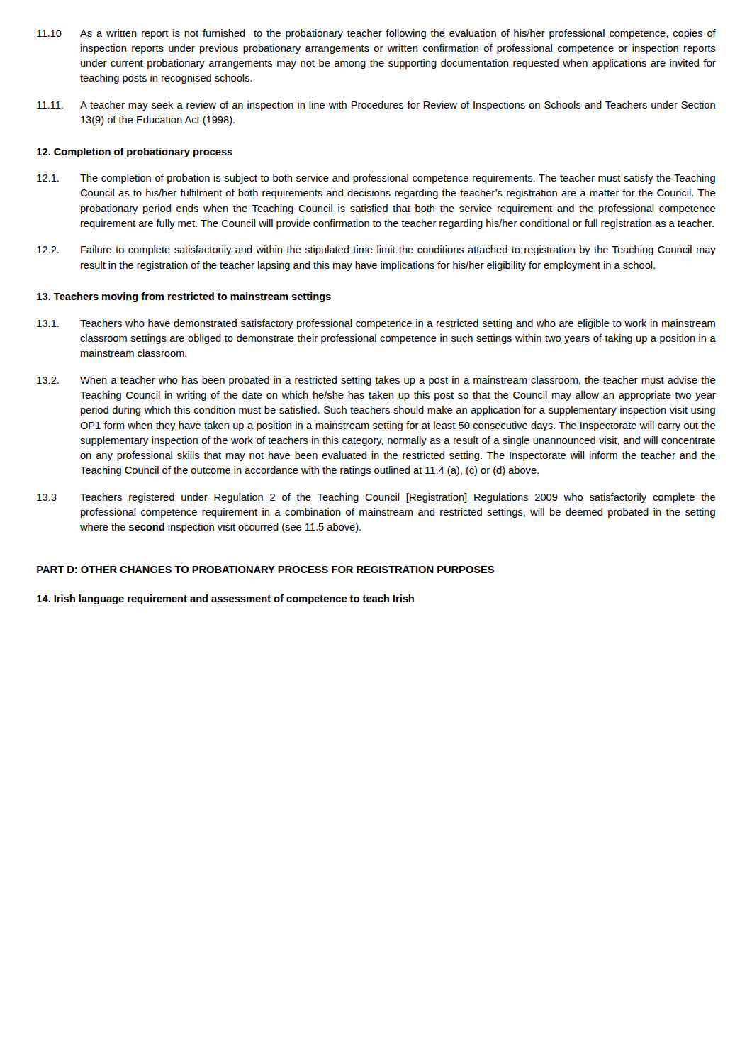11.10
As a written report is not furnished to the probationary teacher following the evaluation of his/her professional competence, copies of inspection reports under previous probationary arrangements or written confirmation of professional competence or inspection reports under current probationary arrangements may not be among the supporting documentation requested when applications are invited for teaching posts in recognised schools.
11.11.
A teacher may seek a review of an inspection in line with Procedures for Review of Inspections on Schools and Teachers under Section 13(9) of the Education Act (1998).
12. Completion of probationary process
12.1.
The completion of probation is subject to both service and professional competence requirements. The teacher must satisfy the Teaching Council as to his/her fulfilment of both requirements and decisions regarding the teacher’s registration are a matter for the Council. The probationary period ends when the Teaching Council is satisfied that both the service requirement and the professional competence requirement are fully met. The Council will provide confirmation to the teacher regarding his/her conditional or full registration as a teacher.
12.2.
Failure to complete satisfactorily and within the stipulated time limit the conditions attached to registration by the Teaching Council may result in the registration of the teacher lapsing and this may have implications for his/her eligibility for employment in a school.
13. Teachers moving from restricted to mainstream settings
13.1.
Teachers who have demonstrated satisfactory professional competence in a restricted setting and who are eligible to work in mainstream classroom settings are obliged to demonstrate their professional competence in such settings within two years of taking up a position in a mainstream classroom.
13.2.
When a teacher who has been probated in a restricted setting takes up a post in a mainstream classroom, the teacher must advise the Teaching Council in writing of the date on which he/she has taken up this post so that the Council may allow an appropriate two year period during which this condition must be satisfied. Such teachers should make an application for a supplementary inspection visit using OP1 form when they have taken up a position in a mainstream setting for at least 50 consecutive days. The Inspectorate will carry out the supplementary inspection of the work of teachers in this category, normally as a result of a single unannounced visit, and will concentrate on any professional skills that may not have been evaluated in the restricted setting. The Inspectorate will inform the teacher and the Teaching Council of the outcome in accordance with the ratings outlined at 11.4 (a), (c) or (d) above.
13.3
Teachers registered under Regulation 2 of the Teaching Council [Registration] Regulations 2009 who satisfactorily complete the professional competence requirement in a combination of mainstream and restricted settings, will be deemed probated in the setting where the second inspection visit occurred (see 11.5 above).
PART D: OTHER CHANGES TO PROBATIONARY PROCESS FOR REGISTRATION PURPOSES
14. Irish language requirement and assessment of competence to teach Irish